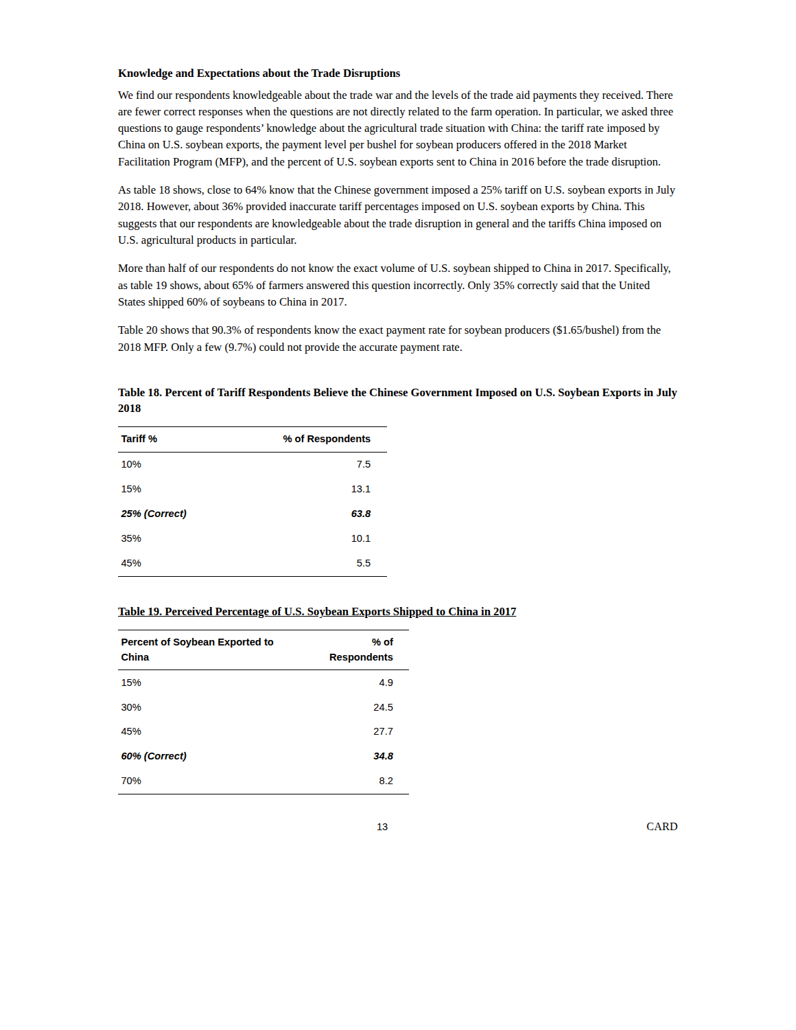Knowledge and Expectations about the Trade Disruptions
We find our respondents knowledgeable about the trade war and the levels of the trade aid payments they received. There are fewer correct responses when the questions are not directly related to the farm operation. In particular, we asked three questions to gauge respondents’ knowledge about the agricultural trade situation with China: the tariff rate imposed by China on U.S. soybean exports, the payment level per bushel for soybean producers offered in the 2018 Market Facilitation Program (MFP), and the percent of U.S. soybean exports sent to China in 2016 before the trade disruption.
As table 18 shows, close to 64% know that the Chinese government imposed a 25% tariff on U.S. soybean exports in July 2018. However, about 36% provided inaccurate tariff percentages imposed on U.S. soybean exports by China. This suggests that our respondents are knowledgeable about the trade disruption in general and the tariffs China imposed on U.S. agricultural products in particular.
More than half of our respondents do not know the exact volume of U.S. soybean shipped to China in 2017. Specifically, as table 19 shows, about 65% of farmers answered this question incorrectly. Only 35% correctly said that the United States shipped 60% of soybeans to China in 2017.
Table 20 shows that 90.3% of respondents know the exact payment rate for soybean producers ($1.65/bushel) from the 2018 MFP. Only a few (9.7%) could not provide the accurate payment rate.
Table 18. Percent of Tariff Respondents Believe the Chinese Government Imposed on U.S. Soybean Exports in July 2018
| Tariff % | % of Respondents |
| --- | --- |
| 10% | 7.5 |
| 15% | 13.1 |
| 25% (Correct) | 63.8 |
| 35% | 10.1 |
| 45% | 5.5 |
Table 19. Perceived Percentage of U.S. Soybean Exports Shipped to China in 2017
| Percent of Soybean Exported to China | % of Respondents |
| --- | --- |
| 15% | 4.9 |
| 30% | 24.5 |
| 45% | 27.7 |
| 60% (Correct) | 34.8 |
| 70% | 8.2 |
13 CARD